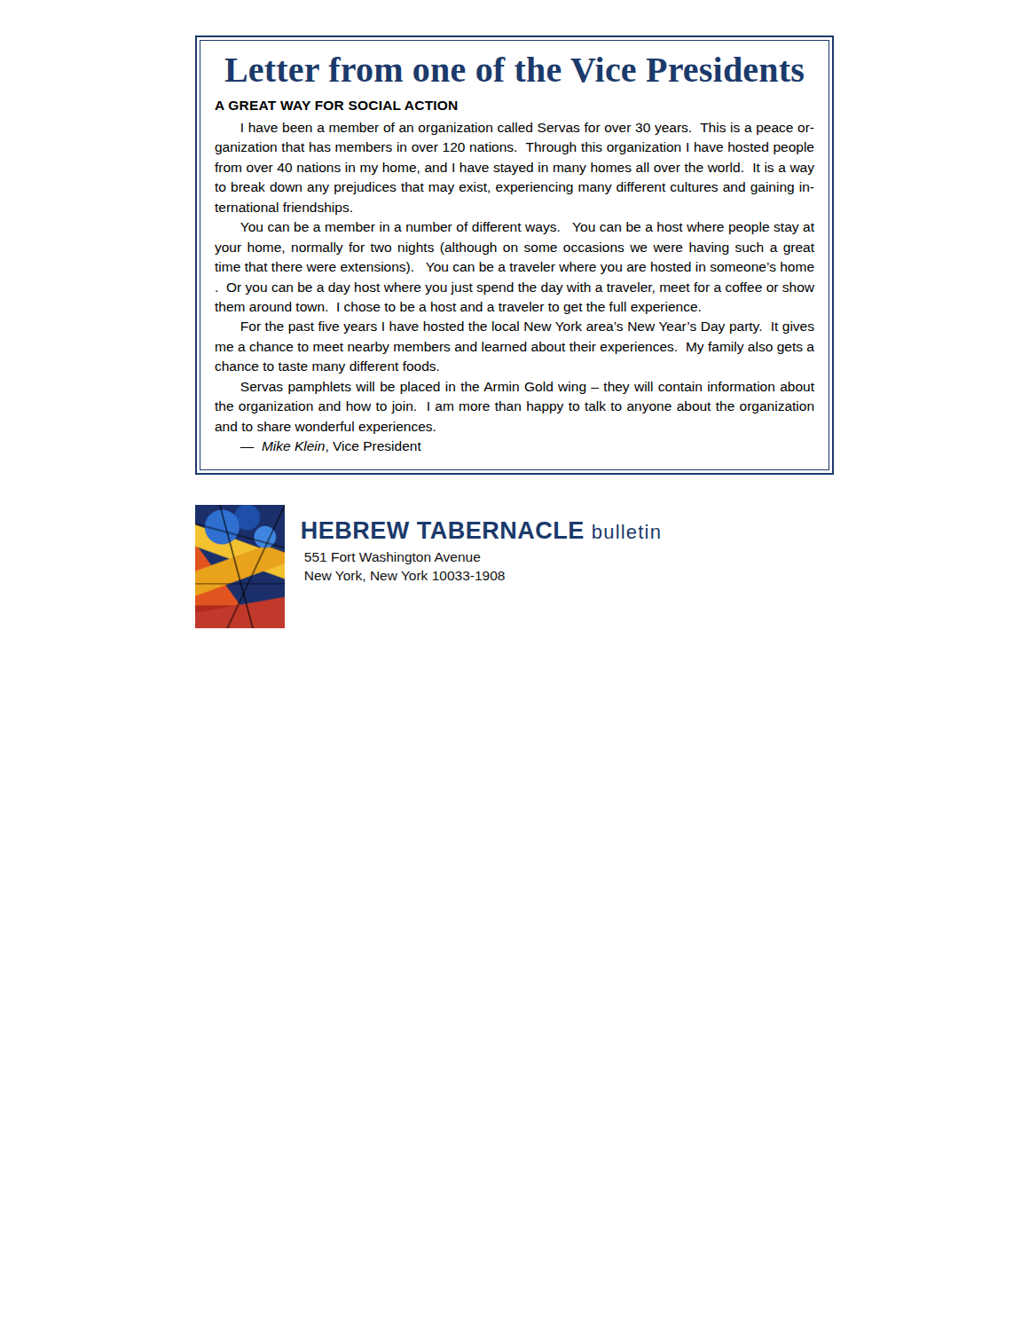Letter from one of the Vice Presidents
A great way for social action
I have been a member of an organization called Servas for over 30 years. This is a peace organization that has members in over 120 nations. Through this organization I have hosted people from over 40 nations in my home, and I have stayed in many homes all over the world. It is a way to break down any prejudices that may exist, experiencing many different cultures and gaining international friendships.
You can be a member in a number of different ways. You can be a host where people stay at your home, normally for two nights (although on some occasions we were having such a great time that there were extensions). You can be a traveler where you are hosted in someone’s home . Or you can be a day host where you just spend the day with a traveler, meet for a coffee or show them around town. I chose to be a host and a traveler to get the full experience.
For the past five years I have hosted the local New York area’s New Year’s Day party. It gives me a chance to meet nearby members and learned about their experiences. My family also gets a chance to taste many different foods.
Servas pamphlets will be placed in the Armin Gold wing – they will contain information about the organization and how to join. I am more than happy to talk to anyone about the organization and to share wonderful experiences.
— Mike Klein, Vice President
HEBREW TABERNACLE bulletin
551 Fort Washington Avenue
New York, New York 10033-1908